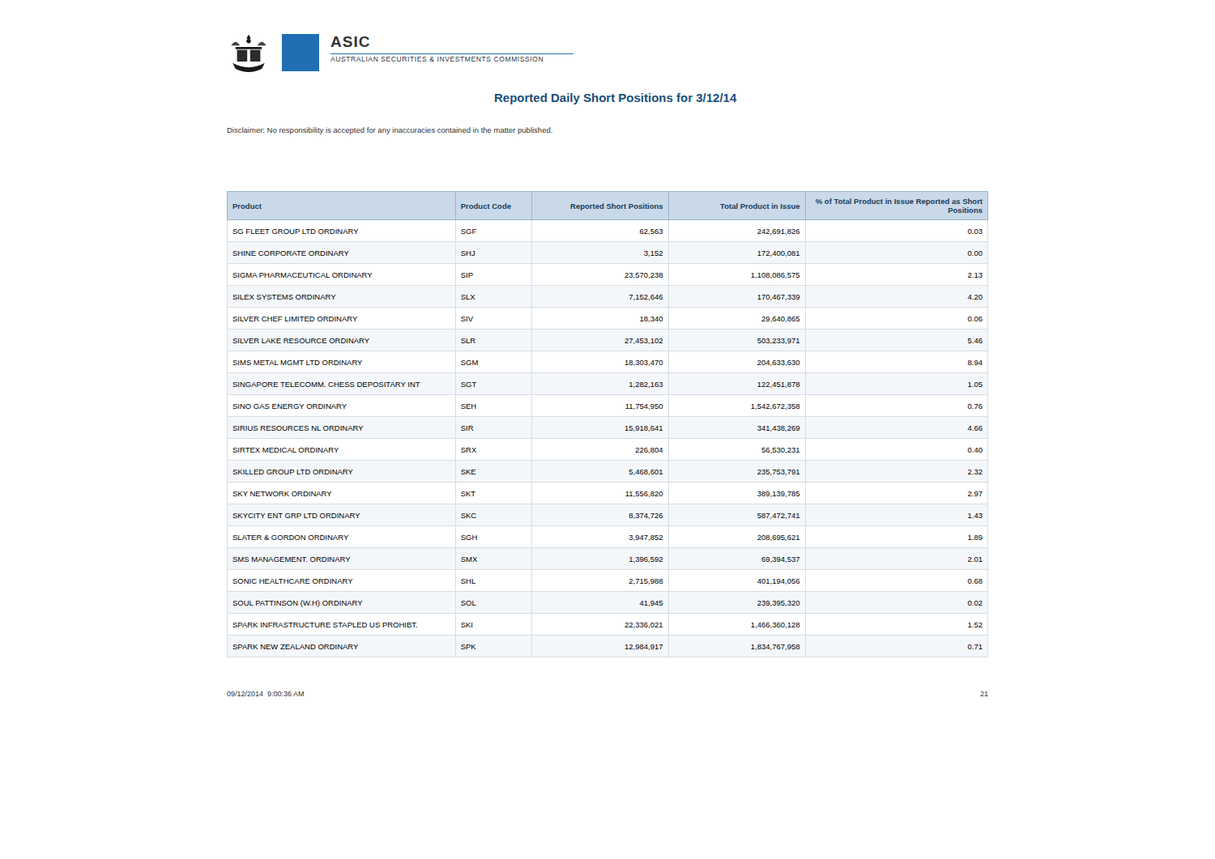ASIC
Australian Securities & Investments Commission
Reported Daily Short Positions for 3/12/14
Disclaimer: No responsibility is accepted for any inaccuracies contained in the matter published.
| Product | Product Code | Reported Short Positions | Total Product in Issue | % of Total Product in Issue Reported as Short Positions |
| --- | --- | --- | --- | --- |
| SG FLEET GROUP LTD ORDINARY | SGF | 62,563 | 242,691,826 | 0.03 |
| SHINE CORPORATE ORDINARY | SHJ | 3,152 | 172,400,081 | 0.00 |
| SIGMA PHARMACEUTICAL ORDINARY | SIP | 23,570,238 | 1,108,086,575 | 2.13 |
| SILEX SYSTEMS ORDINARY | SLX | 7,152,646 | 170,467,339 | 4.20 |
| SILVER CHEF LIMITED ORDINARY | SIV | 18,340 | 29,640,865 | 0.06 |
| SILVER LAKE RESOURCE ORDINARY | SLR | 27,453,102 | 503,233,971 | 5.46 |
| SIMS METAL MGMT LTD ORDINARY | SGM | 18,303,470 | 204,633,630 | 8.94 |
| SINGAPORE TELECOMM. CHESS DEPOSITARY INT | SGT | 1,282,163 | 122,451,878 | 1.05 |
| SINO GAS ENERGY ORDINARY | SEH | 11,754,950 | 1,542,672,358 | 0.76 |
| SIRIUS RESOURCES NL ORDINARY | SIR | 15,918,641 | 341,438,269 | 4.66 |
| SIRTEX MEDICAL ORDINARY | SRX | 226,804 | 56,530,231 | 0.40 |
| SKILLED GROUP LTD ORDINARY | SKE | 5,468,601 | 235,753,791 | 2.32 |
| SKY NETWORK ORDINARY | SKT | 11,556,820 | 389,139,785 | 2.97 |
| SKYCITY ENT GRP LTD ORDINARY | SKC | 8,374,726 | 587,472,741 | 1.43 |
| SLATER & GORDON ORDINARY | SGH | 3,947,852 | 208,695,621 | 1.89 |
| SMS MANAGEMENT. ORDINARY | SMX | 1,396,592 | 69,394,537 | 2.01 |
| SONIC HEALTHCARE ORDINARY | SHL | 2,715,988 | 401,194,056 | 0.68 |
| SOUL PATTINSON (W.H) ORDINARY | SOL | 41,945 | 239,395,320 | 0.02 |
| SPARK INFRASTRUCTURE STAPLED US PROHIBT. | SKI | 22,336,021 | 1,466,360,128 | 1.52 |
| SPARK NEW ZEALAND ORDINARY | SPK | 12,984,917 | 1,834,767,958 | 0.71 |
09/12/2014 9:00:36 AM
21